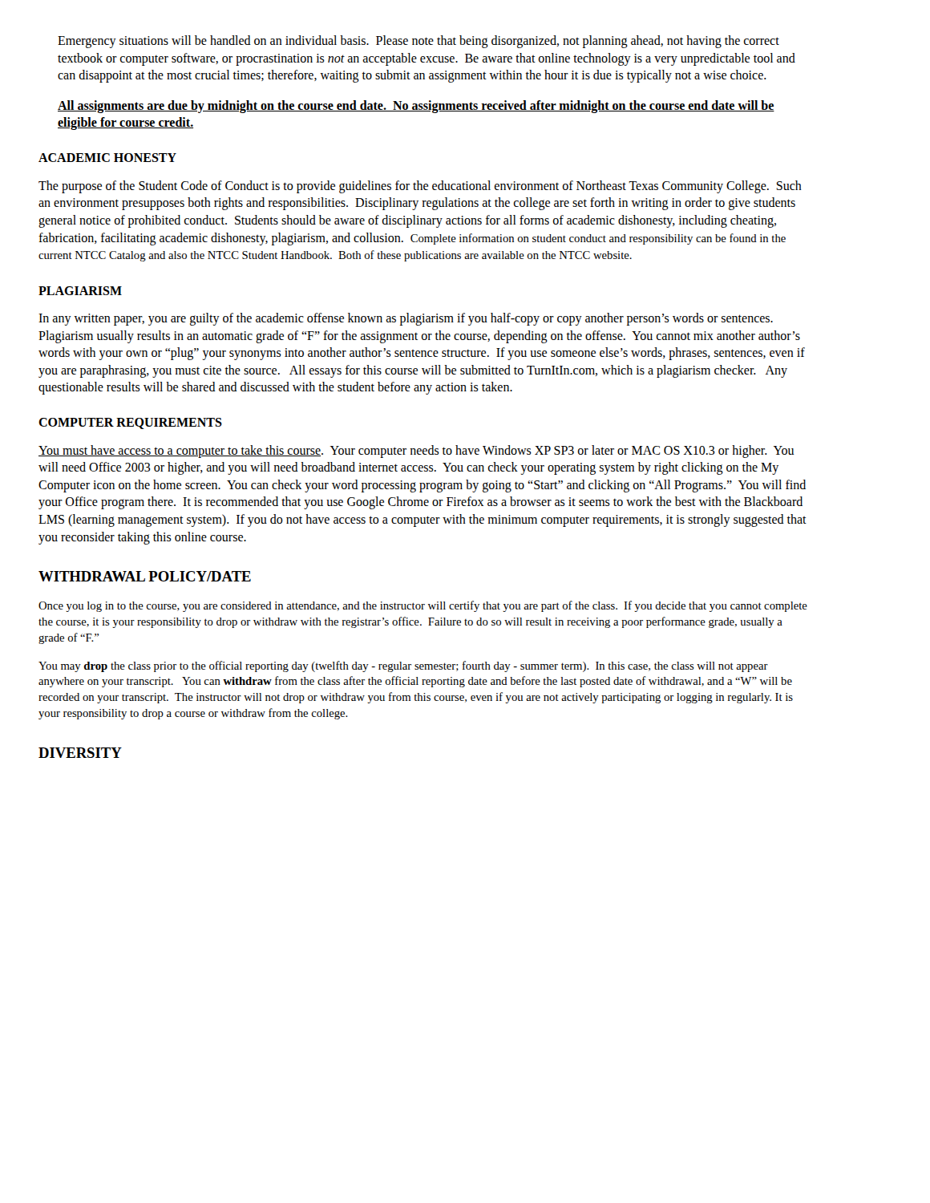Emergency situations will be handled on an individual basis. Please note that being disorganized, not planning ahead, not having the correct textbook or computer software, or procrastination is not an acceptable excuse. Be aware that online technology is a very unpredictable tool and can disappoint at the most crucial times; therefore, waiting to submit an assignment within the hour it is due is typically not a wise choice.
All assignments are due by midnight on the course end date. No assignments received after midnight on the course end date will be eligible for course credit.
Academic Honesty
The purpose of the Student Code of Conduct is to provide guidelines for the educational environment of Northeast Texas Community College. Such an environment presupposes both rights and responsibilities. Disciplinary regulations at the college are set forth in writing in order to give students general notice of prohibited conduct. Students should be aware of disciplinary actions for all forms of academic dishonesty, including cheating, fabrication, facilitating academic dishonesty, plagiarism, and collusion. Complete information on student conduct and responsibility can be found in the current NTCC Catalog and also the NTCC Student Handbook. Both of these publications are available on the NTCC website.
Plagiarism
In any written paper, you are guilty of the academic offense known as plagiarism if you half-copy or copy another person’s words or sentences. Plagiarism usually results in an automatic grade of “F” for the assignment or the course, depending on the offense. You cannot mix another author’s words with your own or “plug” your synonyms into another author’s sentence structure. If you use someone else’s words, phrases, sentences, even if you are paraphrasing, you must cite the source. All essays for this course will be submitted to TurnItIn.com, which is a plagiarism checker. Any questionable results will be shared and discussed with the student before any action is taken.
Computer Requirements
You must have access to a computer to take this course. Your computer needs to have Windows XP SP3 or later or MAC OS X10.3 or higher. You will need Office 2003 or higher, and you will need broadband internet access. You can check your operating system by right clicking on the My Computer icon on the home screen. You can check your word processing program by going to “Start” and clicking on “All Programs.” You will find your Office program there. It is recommended that you use Google Chrome or Firefox as a browser as it seems to work the best with the Blackboard LMS (learning management system). If you do not have access to a computer with the minimum computer requirements, it is strongly suggested that you reconsider taking this online course.
Withdrawal Policy/Date
Once you log in to the course, you are considered in attendance, and the instructor will certify that you are part of the class. If you decide that you cannot complete the course, it is your responsibility to drop or withdraw with the registrar’s office. Failure to do so will result in receiving a poor performance grade, usually a grade of “F.”
You may drop the class prior to the official reporting day (twelfth day - regular semester; fourth day - summer term). In this case, the class will not appear anywhere on your transcript. You can withdraw from the class after the official reporting date and before the last posted date of withdrawal, and a “W” will be recorded on your transcript. The instructor will not drop or withdraw you from this course, even if you are not actively participating or logging in regularly. It is your responsibility to drop a course or withdraw from the college.
Diversity